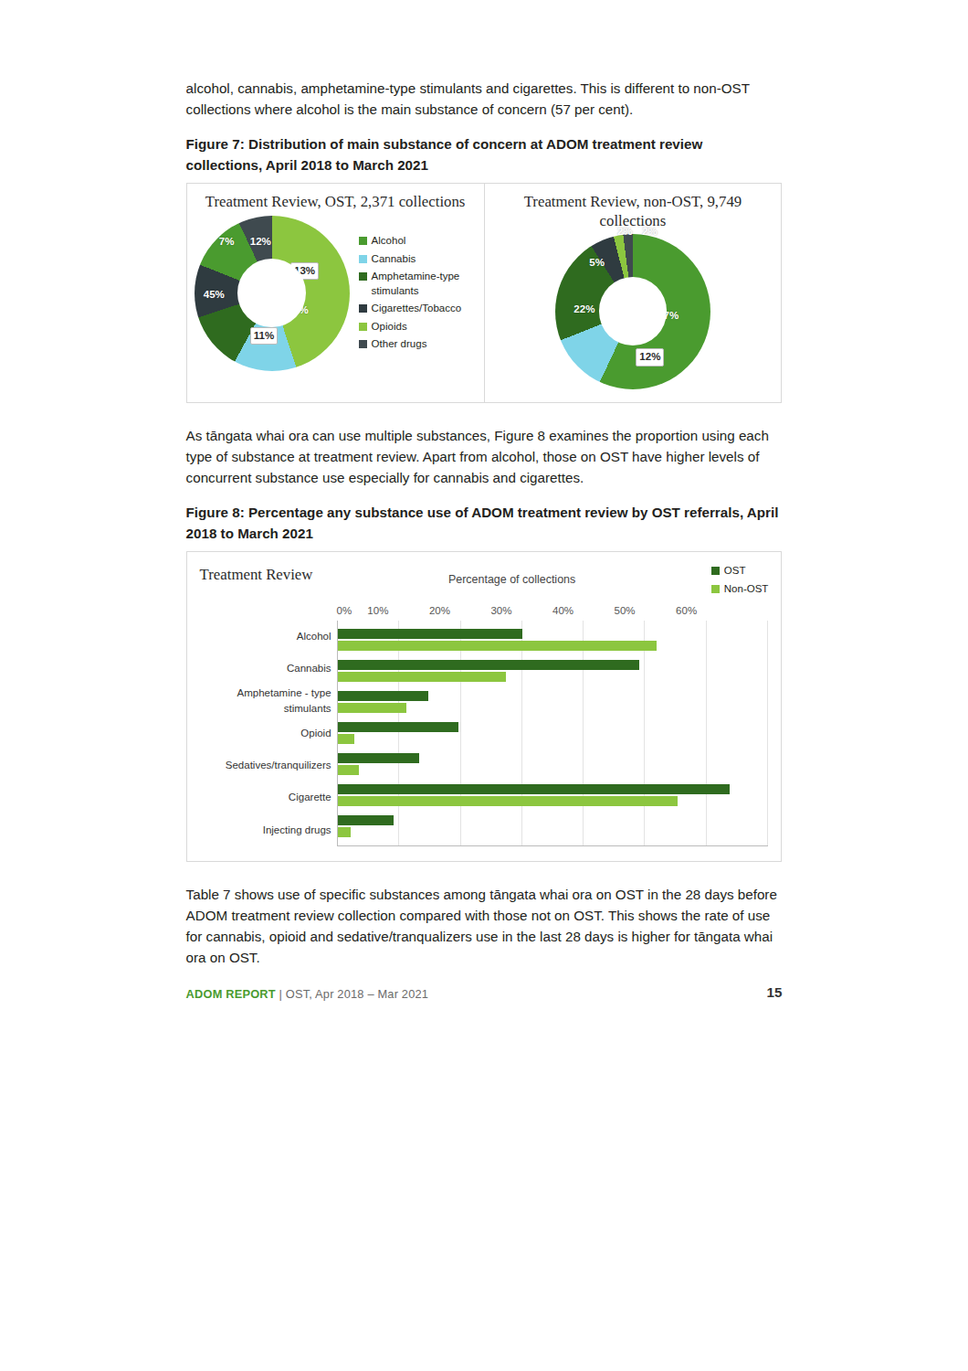alcohol, cannabis, amphetamine-type stimulants and cigarettes. This is different to non-OST collections where alcohol is the main substance of concern (57 per cent).
Figure 7: Distribution of main substance of concern at ADOM treatment review collections, April 2018 to March 2021
Treatment Review, OST, 2,371 collections
45% 13% 12% 11% 12% 7%
Alcohol Cannabis Amphetamine-type stimulants Cigarettes/Tobacco Opioids Other drugs
Treatment Review, non-OST, 9,749 collections
57% 12% 22% 5% 2% 2%
As tāngata whai ora can use multiple substances, Figure 8 examines the proportion using each type of substance at treatment review. Apart from alcohol, those on OST have higher levels of concurrent substance use especially for cannabis and cigarettes.
Figure 8: Percentage any substance use of ADOM treatment review by OST referrals, April 2018 to March 2021
Treatment Review
Percentage of collections
OST Non-OST
0%
10%
20%
30%
40%
50%
60%
Alcohol
Cannabis
Amphetamine - type stimulants
Opioid
Sedatives/tranquilizers
Cigarette
Injecting drugs
Table 7 shows use of specific substances among tāngata whai ora on OST in the 28 days before ADOM treatment review collection compared with those not on OST. This shows the rate of use for cannabis, opioid and sedative/tranqualizers use in the last 28 days is higher for tāngata whai ora on OST.
ADOM REPORT | OST, Apr 2018 – Mar 2021
15